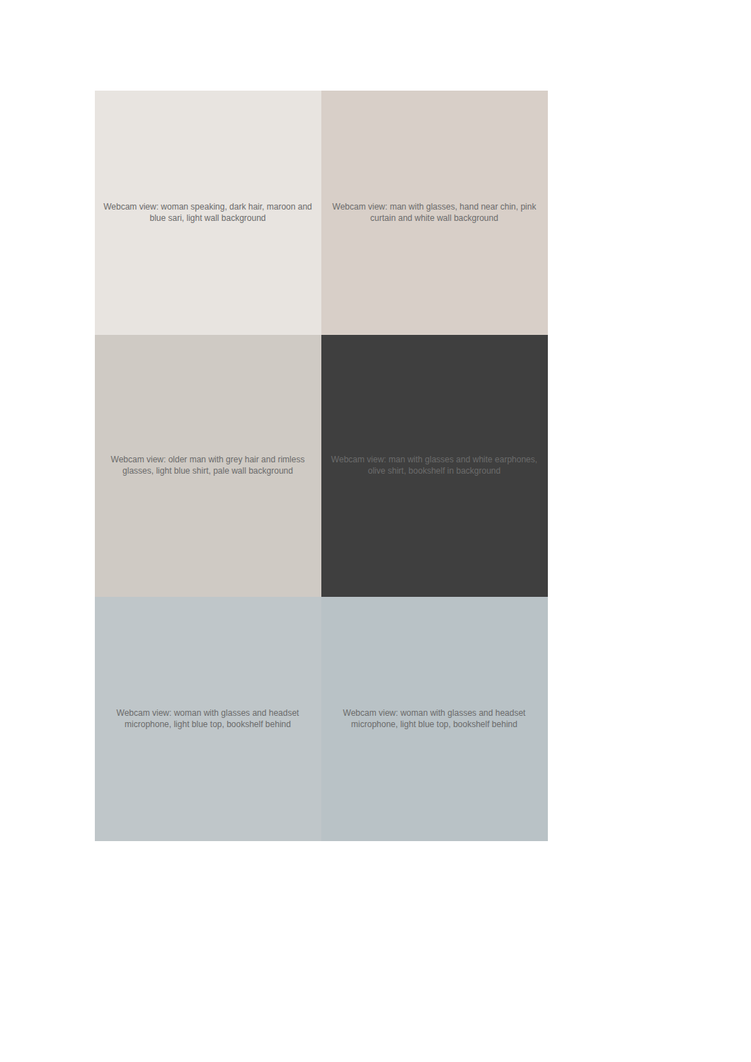Webcam view: woman speaking, dark hair, maroon and blue sari, light wall background
Webcam view: man with glasses, hand near chin, pink curtain and white wall background
Webcam view: older man with grey hair and rimless glasses, light blue shirt, pale wall background
Webcam view: man with glasses and white earphones, olive shirt, bookshelf in background
Webcam view: woman with glasses and headset microphone, light blue top, bookshelf behind
Webcam view: woman with glasses and headset microphone, light blue top, bookshelf behind